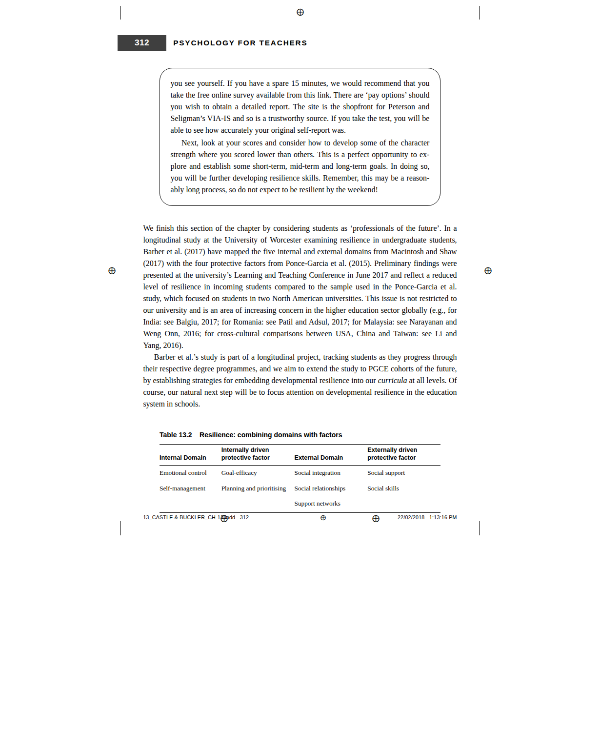⨁ ⨁ ⨁ ⨁ ⨁
312
Psychology for Teachers
you see yourself. If you have a spare 15 minutes, we would recommend that you take the free online survey available from this link. There are ‘pay options’ should you wish to obtain a detailed report. The site is the shopfront for Peterson and Seligman’s VIA-IS and so is a trustworthy source. If you take the test, you will be able to see how accurately your original self-report was.
Next, look at your scores and consider how to develop some of the character strength where you scored lower than others. This is a perfect opportunity to explore and establish some short-term, mid-term and long-term goals. In doing so, you will be further developing resilience skills. Remember, this may be a reasonably long process, so do not expect to be resilient by the weekend!
We finish this section of the chapter by considering students as ‘professionals of the future’. In a longitudinal study at the University of Worcester examining resilience in undergraduate students, Barber et al. (2017) have mapped the five internal and external domains from Macintosh and Shaw (2017) with the four protective factors from Ponce-Garcia et al. (2015). Preliminary findings were presented at the university’s Learning and Teaching Conference in June 2017 and reflect a reduced level of resilience in incoming students compared to the sample used in the Ponce-Garcia et al. study, which focused on students in two North American universities. This issue is not restricted to our university and is an area of increasing concern in the higher education sector globally (e.g., for India: see Balgiu, 2017; for Romania: see Patil and Adsul, 2017; for Malaysia: see Narayanan and Weng Onn, 2016; for cross-cultural comparisons between USA, China and Taiwan: see Li and Yang, 2016).
Barber et al.’s study is part of a longitudinal project, tracking students as they progress through their respective degree programmes, and we aim to extend the study to PGCE cohorts of the future, by establishing strategies for embedding developmental resilience into our curricula at all levels. Of course, our natural next step will be to focus attention on developmental resilience in the education system in schools.
Table 13.2 Resilience: combining domains with factors
| Internal Domain | Internally driven protective factor | External Domain | Externally driven protective factor |
| --- | --- | --- | --- |
| Emotional control | Goal-efficacy | Social integration | Social support |
| Self-management | Planning and prioritising | Social relationships | Social skills |
| | | Support networks | |
13_CASTLE & BUCKLER_CH-13.indd 312
⨁
22/02/2018 1:13:16 PM